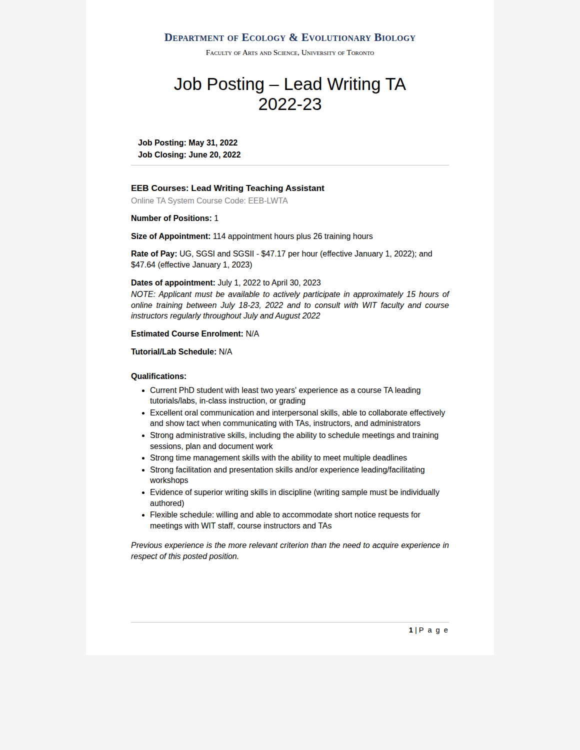Department of Ecology & Evolutionary Biology
Faculty of Arts and Science, University of Toronto
Job Posting – Lead Writing TA
2022-23
Job Posting: May 31, 2022
Job Closing: June 20, 2022
EEB Courses: Lead Writing Teaching Assistant
Online TA System Course Code: EEB-LWTA
Number of Positions: 1
Size of Appointment: 114 appointment hours plus 26 training hours
Rate of Pay: UG, SGSI and SGSII - $47.17 per hour (effective January 1, 2022); and $47.64 (effective January 1, 2023)
Dates of appointment: July 1, 2022 to April 30, 2023
NOTE: Applicant must be available to actively participate in approximately 15 hours of online training between July 18-23, 2022 and to consult with WIT faculty and course instructors regularly throughout July and August 2022
Estimated Course Enrolment: N/A
Tutorial/Lab Schedule: N/A
Qualifications:
Current PhD student with least two years' experience as a course TA leading tutorials/labs, in-class instruction, or grading
Excellent oral communication and interpersonal skills, able to collaborate effectively and show tact when communicating with TAs, instructors, and administrators
Strong administrative skills, including the ability to schedule meetings and training sessions, plan and document work
Strong time management skills with the ability to meet multiple deadlines
Strong facilitation and presentation skills and/or experience leading/facilitating workshops
Evidence of superior writing skills in discipline (writing sample must be individually authored)
Flexible schedule: willing and able to accommodate short notice requests for meetings with WIT staff, course instructors and TAs
Previous experience is the more relevant criterion than the need to acquire experience in respect of this posted position.
1 | P a g e